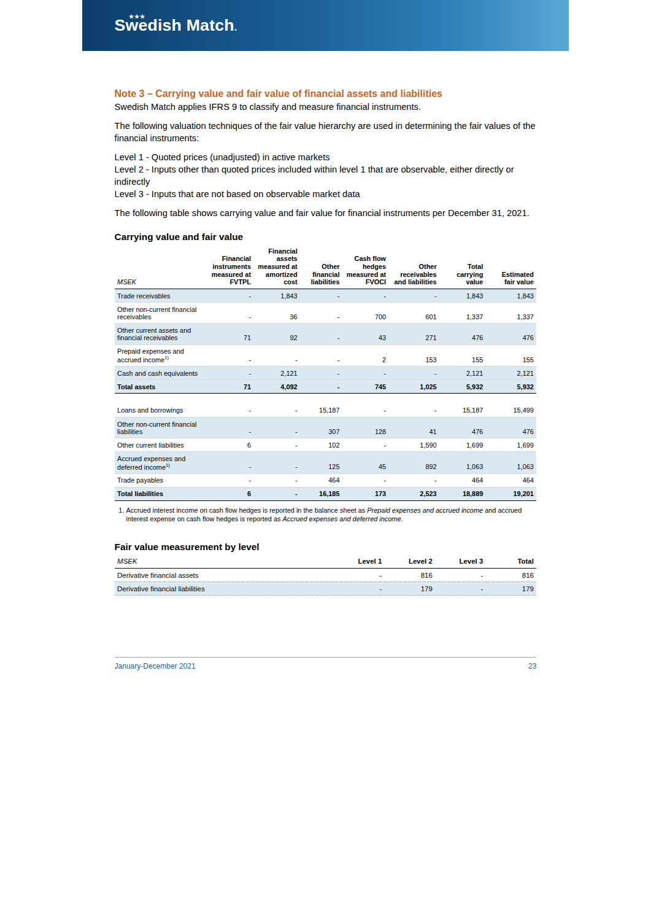Swedish Match★★★.
Note 3 – Carrying value and fair value of financial assets and liabilities
Swedish Match applies IFRS 9 to classify and measure financial instruments.
The following valuation techniques of the fair value hierarchy are used in determining the fair values of the financial instruments:
Level 1 - Quoted prices (unadjusted) in active markets
Level 2 - Inputs other than quoted prices included within level 1 that are observable, either directly or indirectly
Level 3 - Inputs that are not based on observable market data
The following table shows carrying value and fair value for financial instruments per December 31, 2021.
Carrying value and fair value
| MSEK | Financial instruments measured at FVTPL | Financial assets measured at amortized cost | Other financial liabilities | Cash flow hedges measured at FVOCI | Other receivables and liabilities | Total carrying value | Estimated fair value |
| --- | --- | --- | --- | --- | --- | --- | --- |
| Trade receivables | - | 1,843 | - | - | - | 1,843 | 1,843 |
| Other non-current financial receivables | - | 36 | - | 700 | 601 | 1,337 | 1,337 |
| Other current assets and financial receivables | 71 | 92 | - | 43 | 271 | 476 | 476 |
| Prepaid expenses and accrued income 1) | - | - | - | 2 | 153 | 155 | 155 |
| Cash and cash equivalents | - | 2,121 | - | - | - | 2,121 | 2,121 |
| Total assets | 71 | 4,092 | - | 745 | 1,025 | 5,932 | 5,932 |
| Loans and borrowings | - | - | 15,187 | - | - | 15,187 | 15,499 |
| Other non-current financial liabilities | - | - | 307 | 128 | 41 | 476 | 476 |
| Other current liabilities | 6 | - | 102 | - | 1,590 | 1,699 | 1,699 |
| Accrued expenses and deferred income 1) | - | - | 125 | 45 | 892 | 1,063 | 1,063 |
| Trade payables | - | - | 464 | - | - | 464 | 464 |
| Total liabilities | 6 | - | 16,185 | 173 | 2,523 | 18,889 | 19,201 |
Accrued interest income on cash flow hedges is reported in the balance sheet as Prepaid expenses and accrued income and accrued interest expense on cash flow hedges is reported as Accrued expenses and deferred income.
Fair value measurement by level
| MSEK | Level 1 | Level 2 | Level 3 | Total |
| --- | --- | --- | --- | --- |
| Derivative financial assets | - | 816 | - | 816 |
| Derivative financial liabilities | - | 179 | - | 179 |
January-December 2021
23